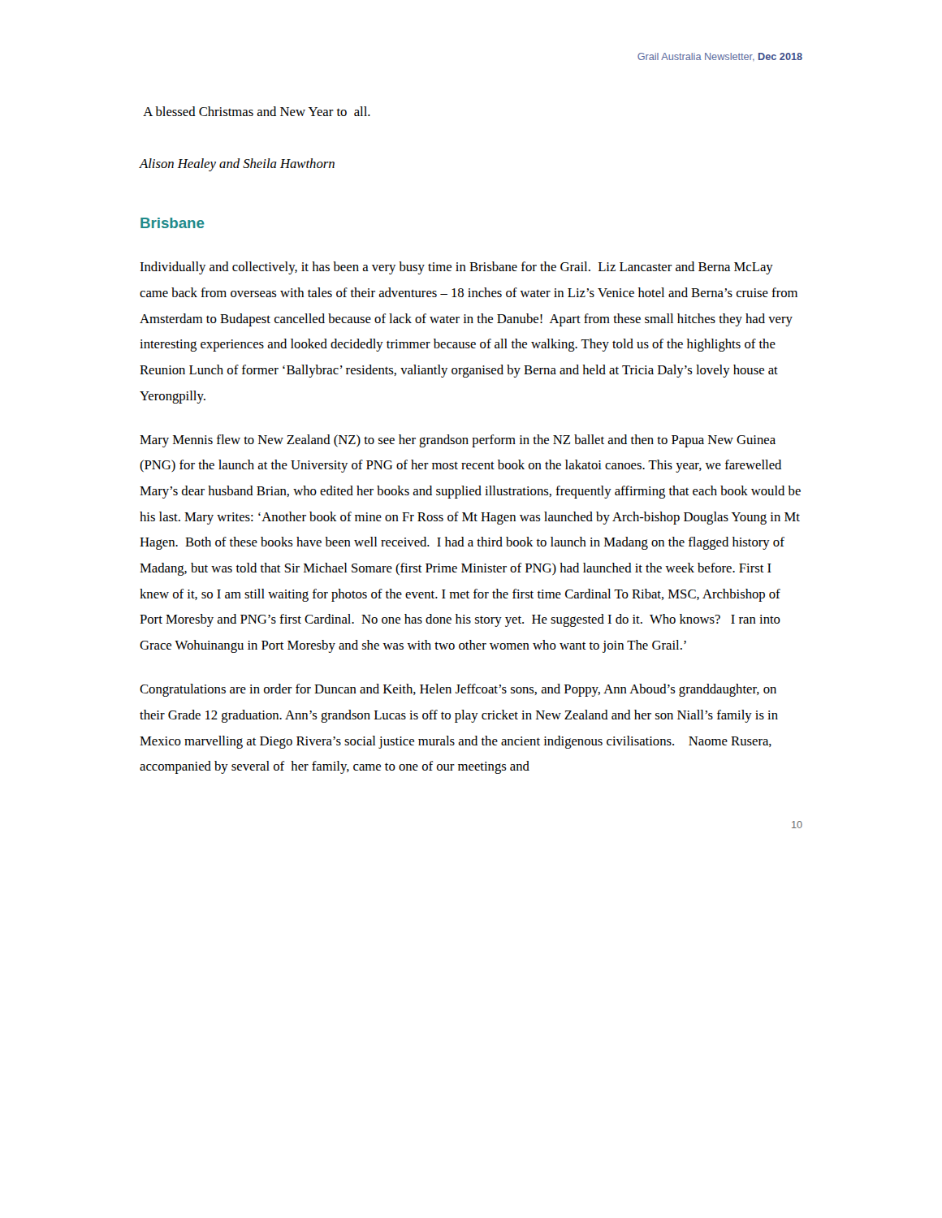Grail Australia Newsletter, Dec 2018
A blessed Christmas and New Year to all.
Alison Healey and Sheila Hawthorn
Brisbane
Individually and collectively, it has been a very busy time in Brisbane for the Grail. Liz Lancaster and Berna McLay came back from overseas with tales of their adventures – 18 inches of water in Liz’s Venice hotel and Berna’s cruise from Amsterdam to Budapest cancelled because of lack of water in the Danube! Apart from these small hitches they had very interesting experiences and looked decidedly trimmer because of all the walking. They told us of the highlights of the Reunion Lunch of former ‘Ballybrac’ residents, valiantly organised by Berna and held at Tricia Daly’s lovely house at Yerongpilly.
Mary Mennis flew to New Zealand (NZ) to see her grandson perform in the NZ ballet and then to Papua New Guinea (PNG) for the launch at the University of PNG of her most recent book on the lakatoi canoes. This year, we farewelled Mary’s dear husband Brian, who edited her books and supplied illustrations, frequently affirming that each book would be his last. Mary writes: ‘Another book of mine on Fr Ross of Mt Hagen was launched by Arch-bishop Douglas Young in Mt Hagen. Both of these books have been well received. I had a third book to launch in Madang on the flagged history of Madang, but was told that Sir Michael Somare (first Prime Minister of PNG) had launched it the week before. First I knew of it, so I am still waiting for photos of the event. I met for the first time Cardinal To Ribat, MSC, Archbishop of Port Moresby and PNG’s first Cardinal. No one has done his story yet. He suggested I do it. Who knows? I ran into Grace Wohuinangu in Port Moresby and she was with two other women who want to join The Grail.’
Congratulations are in order for Duncan and Keith, Helen Jeffcoat’s sons, and Poppy, Ann Aboud’s granddaughter, on their Grade 12 graduation. Ann’s grandson Lucas is off to play cricket in New Zealand and her son Niall’s family is in Mexico marvelling at Diego Rivera’s social justice murals and the ancient indigenous civilisations. Naome Rusera, accompanied by several of her family, came to one of our meetings and
10